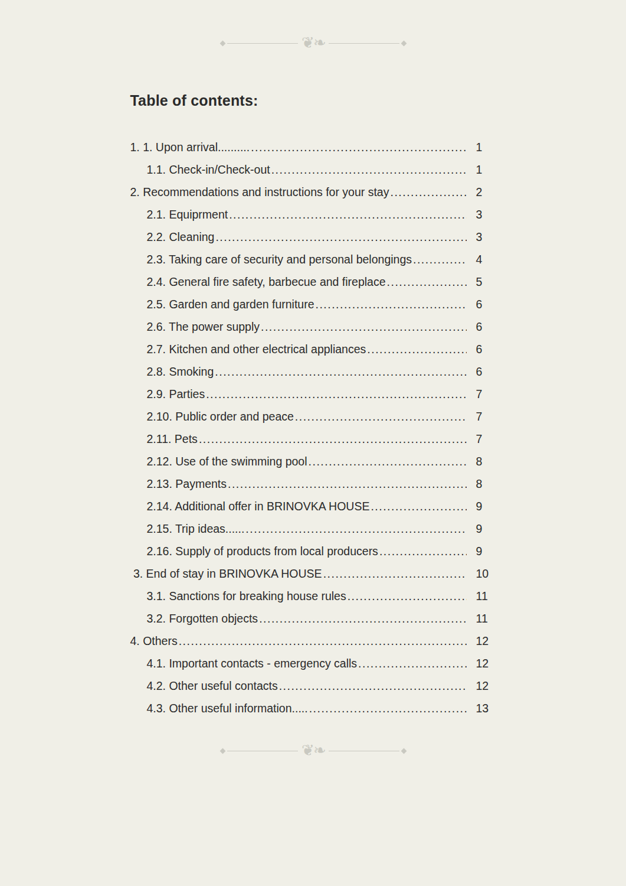❦❧
Table of contents:
1. 1. Upon arrival..................................................................................... 1
1.1. Check-in/Check-out..................................................................... 1
2. Recommendations and instructions for your stay.................... 2
2.1. Equiprment................................................................................. 3
2.2. Cleaning....................................................................................... 3
2.3. Taking care of security and personal belongings............... 4
2.4. General fire safety, barbecue and fireplace........................ 5
2.5. Garden and garden furniture.................................................. 6
2.6. The power supply......................................................................... 6
2.7. Kitchen and other electrical appliances............................... 6
2.8. Smoking....................................................................................... 6
2.9. Parties......................................................................................... 7
2.10. Public order and peace.......................................................... 7
2.11. Pets............................................................................................ 7
2.12. Use of the swimming pool..................................................... 8
2.13. Payments................................................................................... 8
2.14. Additional offer in BRINOVKA HOUSE................................ 9
2.15. Trip ideas.................................................................................... 9
2.16. Supply of products from local producers......................... 9
3. End of stay in BRINOVKA HOUSE................................................. 10
3.1. Sanctions for breaking house rules..................................... 11
3.2. Forgotten objects....................................................................... 11
4. Others.................................................................................................. 12
4.1. Important contacts - emergency calls.................................. 12
4.2. Other useful contacts............................................................. 12
4.3. Other useful information........................................................ 13
❦❧